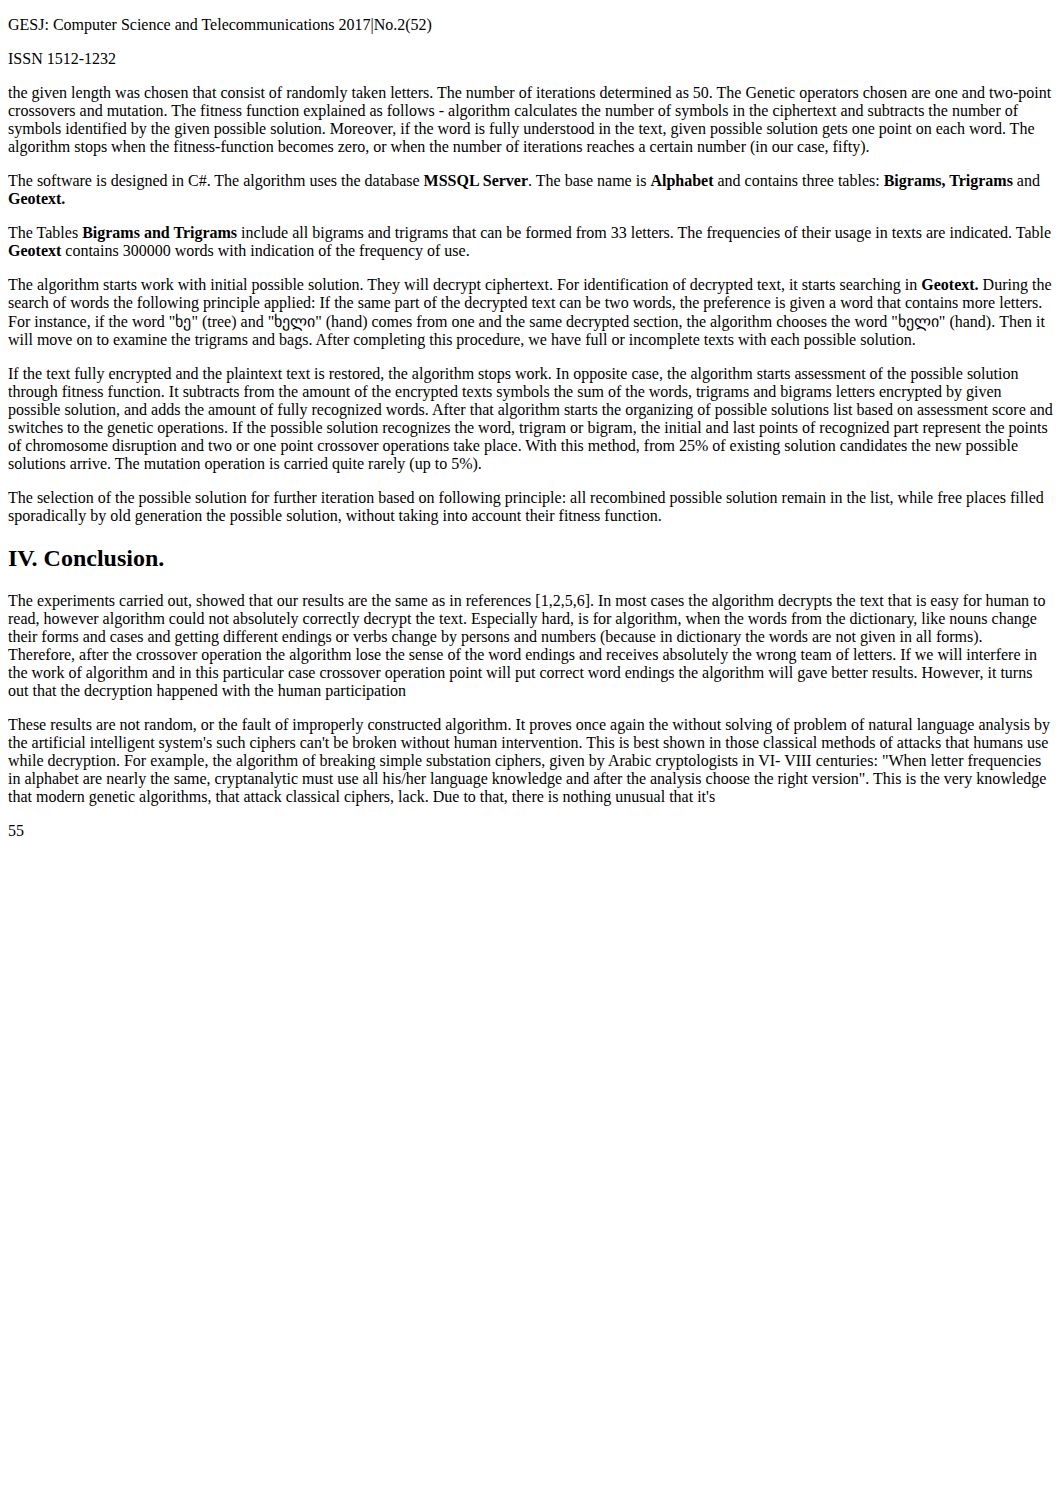GESJ: Computer Science and Telecommunications 2017|No.2(52)
ISSN 1512-1232
the given length was chosen that consist of randomly taken letters. The number of iterations determined as 50. The Genetic operators chosen are one and two-point crossovers and mutation. The fitness function explained as follows - algorithm calculates the number of symbols in the ciphertext and subtracts the number of symbols identified by the given possible solution. Moreover, if the word is fully understood in the text, given possible solution gets one point on each word. The algorithm stops when the fitness-function becomes zero, or when the number of iterations reaches a certain number (in our case, fifty).
The software is designed in C#. The algorithm uses the database MSSQL Server. The base name is Alphabet and contains three tables: Bigrams, Trigrams and Geotext.
The Tables Bigrams and Trigrams include all bigrams and trigrams that can be formed from 33 letters. The frequencies of their usage in texts are indicated. Table Geotext contains 300000 words with indication of the frequency of use.
The algorithm starts work with initial possible solution. They will decrypt ciphertext. For identification of decrypted text, it starts searching in Geotext. During the search of words the following principle applied: If the same part of the decrypted text can be two words, the preference is given a word that contains more letters. For instance, if the word "ხე" (tree) and "ხელი" (hand) comes from one and the same decrypted section, the algorithm chooses the word "ხელი" (hand). Then it will move on to examine the trigrams and bags. After completing this procedure, we have full or incomplete texts with each possible solution.
If the text fully encrypted and the plaintext text is restored, the algorithm stops work. In opposite case, the algorithm starts assessment of the possible solution through fitness function. It subtracts from the amount of the encrypted texts symbols the sum of the words, trigrams and bigrams letters encrypted by given possible solution, and adds the amount of fully recognized words. After that algorithm starts the organizing of possible solutions list based on assessment score and switches to the genetic operations. If the possible solution recognizes the word, trigram or bigram, the initial and last points of recognized part represent the points of chromosome disruption and two or one point crossover operations take place. With this method, from 25% of existing solution candidates the new possible solutions arrive. The mutation operation is carried quite rarely (up to 5%).
The selection of the possible solution for further iteration based on following principle: all recombined possible solution remain in the list, while free places filled sporadically by old generation the possible solution, without taking into account their fitness function.
IV. Conclusion.
The experiments carried out, showed that our results are the same as in references [1,2,5,6]. In most cases the algorithm decrypts the text that is easy for human to read, however algorithm could not absolutely correctly decrypt the text. Especially hard, is for algorithm, when the words from the dictionary, like nouns change their forms and cases and getting different endings or verbs change by persons and numbers (because in dictionary the words are not given in all forms). Therefore, after the crossover operation the algorithm lose the sense of the word endings and receives absolutely the wrong team of letters. If we will interfere in the work of algorithm and in this particular case crossover operation point will put correct word endings the algorithm will gave better results. However, it turns out that the decryption happened with the human participation
These results are not random, or the fault of improperly constructed algorithm. It proves once again the without solving of problem of natural language analysis by the artificial intelligent system's such ciphers can't be broken without human intervention. This is best shown in those classical methods of attacks that humans use while decryption. For example, the algorithm of breaking simple substation ciphers, given by Arabic cryptologists in VI- VIII centuries: "When letter frequencies in alphabet are nearly the same, cryptanalytic must use all his/her language knowledge and after the analysis choose the right version". This is the very knowledge that modern genetic algorithms, that attack classical ciphers, lack. Due to that, there is nothing unusual that it's
55